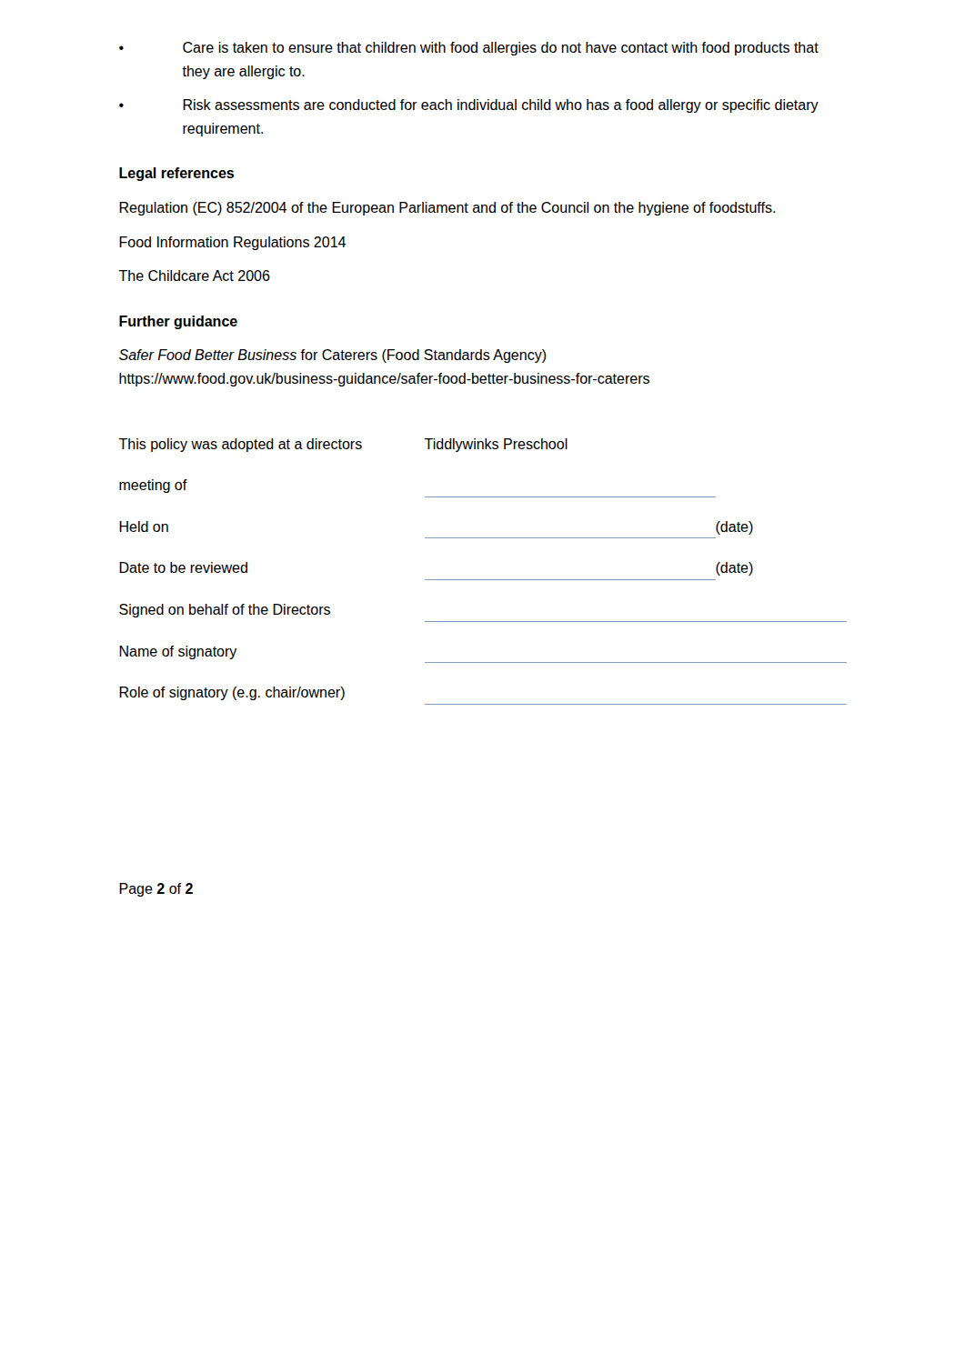Care is taken to ensure that children with food allergies do not have contact with food products that they are allergic to.
Risk assessments are conducted for each individual child who has a food allergy or specific dietary requirement.
Legal references
Regulation (EC) 852/2004 of the European Parliament and of the Council on the hygiene of foodstuffs.
Food Information Regulations 2014
The Childcare Act 2006
Further guidance
Safer Food Better Business for Caterers (Food Standards Agency)
https://www.food.gov.uk/business-guidance/safer-food-better-business-for-caterers
| This policy was adopted at a directors | Tiddlywinks Preschool | |
| meeting of | | |
| Held on | | (date) |
| Date to be reviewed | | (date) |
| Signed on behalf of the Directors | |
| Name of signatory | |
| Role of signatory (e.g. chair/owner) | |
Page 2 of 2